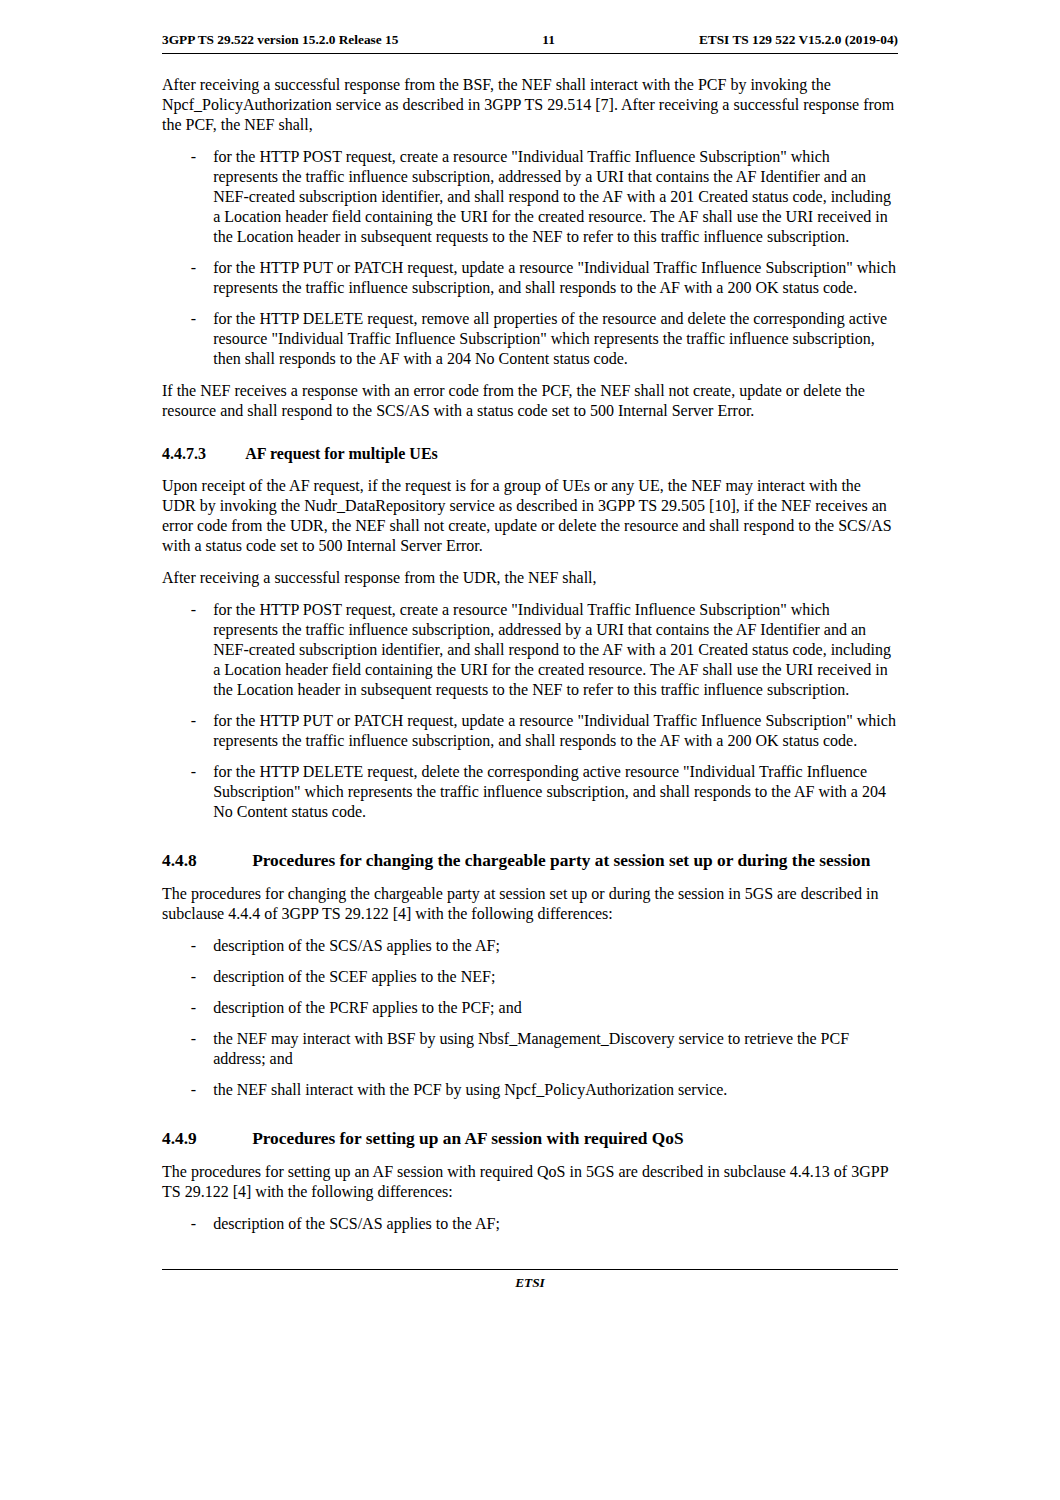3GPP TS 29.522 version 15.2.0 Release 15 11 ETSI TS 129 522 V15.2.0 (2019-04)
After receiving a successful response from the BSF, the NEF shall interact with the PCF by invoking the Npcf_PolicyAuthorization service as described in 3GPP TS 29.514 [7]. After receiving a successful response from the PCF, the NEF shall,
for the HTTP POST request, create a resource "Individual Traffic Influence Subscription" which represents the traffic influence subscription, addressed by a URI that contains the AF Identifier and an NEF-created subscription identifier, and shall respond to the AF with a 201 Created status code, including a Location header field containing the URI for the created resource. The AF shall use the URI received in the Location header in subsequent requests to the NEF to refer to this traffic influence subscription.
for the HTTP PUT or PATCH request, update a resource "Individual Traffic Influence Subscription" which represents the traffic influence subscription, and shall responds to the AF with a 200 OK status code.
for the HTTP DELETE request, remove all properties of the resource and delete the corresponding active resource "Individual Traffic Influence Subscription" which represents the traffic influence subscription, then shall responds to the AF with a 204 No Content status code.
If the NEF receives a response with an error code from the PCF, the NEF shall not create, update or delete the resource and shall respond to the SCS/AS with a status code set to 500 Internal Server Error.
4.4.7.3 AF request for multiple UEs
Upon receipt of the AF request, if the request is for a group of UEs or any UE, the NEF may interact with the UDR by invoking the Nudr_DataRepository service as described in 3GPP TS 29.505 [10], if the NEF receives an error code from the UDR, the NEF shall not create, update or delete the resource and shall respond to the SCS/AS with a status code set to 500 Internal Server Error.
After receiving a successful response from the UDR, the NEF shall,
for the HTTP POST request, create a resource "Individual Traffic Influence Subscription" which represents the traffic influence subscription, addressed by a URI that contains the AF Identifier and an NEF-created subscription identifier, and shall respond to the AF with a 201 Created status code, including a Location header field containing the URI for the created resource. The AF shall use the URI received in the Location header in subsequent requests to the NEF to refer to this traffic influence subscription.
for the HTTP PUT or PATCH request, update a resource "Individual Traffic Influence Subscription" which represents the traffic influence subscription, and shall responds to the AF with a 200 OK status code.
for the HTTP DELETE request, delete the corresponding active resource "Individual Traffic Influence Subscription" which represents the traffic influence subscription, and shall responds to the AF with a 204 No Content status code.
4.4.8 Procedures for changing the chargeable party at session set up or during the session
The procedures for changing the chargeable party at session set up or during the session in 5GS are described in subclause 4.4.4 of 3GPP TS 29.122 [4] with the following differences:
description of the SCS/AS applies to the AF;
description of the SCEF applies to the NEF;
description of the PCRF applies to the PCF; and
the NEF may interact with BSF by using Nbsf_Management_Discovery service to retrieve the PCF address; and
the NEF shall interact with the PCF by using Npcf_PolicyAuthorization service.
4.4.9 Procedures for setting up an AF session with required QoS
The procedures for setting up an AF session with required QoS in 5GS are described in subclause 4.4.13 of 3GPP TS 29.122 [4] with the following differences:
description of the SCS/AS applies to the AF;
ETSI